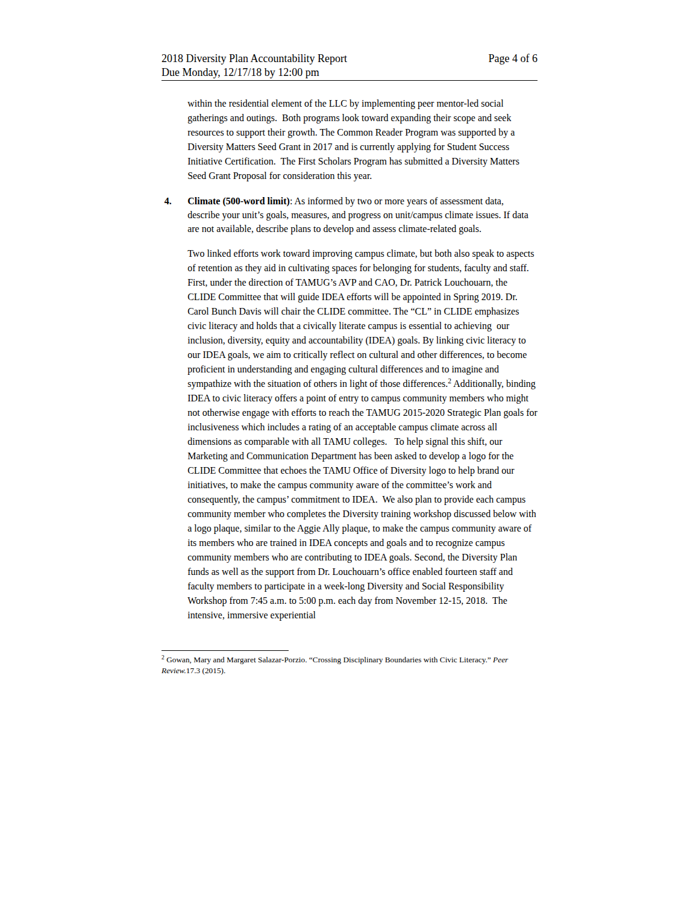2018 Diversity Plan Accountability Report
Due Monday, 12/17/18 by 12:00 pm
Page 4 of 6
within the residential element of the LLC by implementing peer mentor-led social gatherings and outings. Both programs look toward expanding their scope and seek resources to support their growth. The Common Reader Program was supported by a Diversity Matters Seed Grant in 2017 and is currently applying for Student Success Initiative Certification. The First Scholars Program has submitted a Diversity Matters Seed Grant Proposal for consideration this year.
Climate (500-word limit): As informed by two or more years of assessment data, describe your unit’s goals, measures, and progress on unit/campus climate issues. If data are not available, describe plans to develop and assess climate-related goals.
Two linked efforts work toward improving campus climate, but both also speak to aspects of retention as they aid in cultivating spaces for belonging for students, faculty and staff. First, under the direction of TAMUG’s AVP and CAO, Dr. Patrick Louchouarn, the CLIDE Committee that will guide IDEA efforts will be appointed in Spring 2019. Dr. Carol Bunch Davis will chair the CLIDE committee. The “CL” in CLIDE emphasizes civic literacy and holds that a civically literate campus is essential to achieving our inclusion, diversity, equity and accountability (IDEA) goals. By linking civic literacy to our IDEA goals, we aim to critically reflect on cultural and other differences, to become proficient in understanding and engaging cultural differences and to imagine and sympathize with the situation of others in light of those differences.2 Additionally, binding IDEA to civic literacy offers a point of entry to campus community members who might not otherwise engage with efforts to reach the TAMUG 2015-2020 Strategic Plan goals for inclusiveness which includes a rating of an acceptable campus climate across all dimensions as comparable with all TAMU colleges. To help signal this shift, our Marketing and Communication Department has been asked to develop a logo for the CLIDE Committee that echoes the TAMU Office of Diversity logo to help brand our initiatives, to make the campus community aware of the committee’s work and consequently, the campus’ commitment to IDEA. We also plan to provide each campus community member who completes the Diversity training workshop discussed below with a logo plaque, similar to the Aggie Ally plaque, to make the campus community aware of its members who are trained in IDEA concepts and goals and to recognize campus community members who are contributing to IDEA goals. Second, the Diversity Plan funds as well as the support from Dr. Louchouarn’s office enabled fourteen staff and faculty members to participate in a week-long Diversity and Social Responsibility Workshop from 7:45 a.m. to 5:00 p.m. each day from November 12-15, 2018. The intensive, immersive experiential
2 Gowan, Mary and Margaret Salazar-Porzio. “Crossing Disciplinary Boundaries with Civic Literacy.” Peer Review. 17.3 (2015).